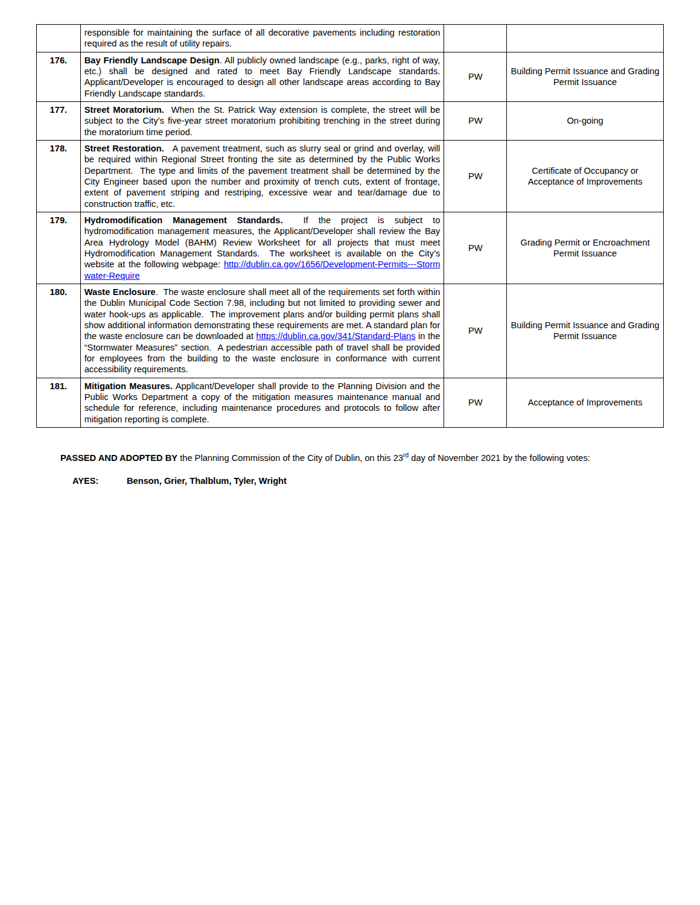| | responsible for maintaining the surface of all decorative pavements including restoration required as the result of utility repairs. | | |
| 176. | Bay Friendly Landscape Design . All publicly owned landscape (e.g., parks, right of way, etc.) shall be designed and rated to meet Bay Friendly Landscape standards. Applicant/Developer is encouraged to design all other landscape areas according to Bay Friendly Landscape standards. | PW | Building Permit Issuance and Grading Permit Issuance |
| 177. | Street Moratorium. When the St. Patrick Way extension is complete, the street will be subject to the City’s five-year street moratorium prohibiting trenching in the street during the moratorium time period. | PW | On-going |
| 178. | Street Restoration. A pavement treatment, such as slurry seal or grind and overlay, will be required within Regional Street fronting the site as determined by the Public Works Department. The type and limits of the pavement treatment shall be determined by the City Engineer based upon the number and proximity of trench cuts, extent of frontage, extent of pavement striping and restriping, excessive wear and tear/damage due to construction traffic, etc. | PW | Certificate of Occupancy or Acceptance of Improvements |
| 179. | Hydromodification Management Standards. If the project is subject to hydromodification management measures, the Applicant/Developer shall review the Bay Area Hydrology Model (BAHM) Review Worksheet for all projects that must meet Hydromodification Management Standards. The worksheet is available on the City’s website at the following webpage: http://dublin.ca.gov/1656/Development-Permits---Stormwater-Require | PW | Grading Permit or Encroachment Permit Issuance |
| 180. | Waste Enclosure . The waste enclosure shall meet all of the requirements set forth within the Dublin Municipal Code Section 7.98, including but not limited to providing sewer and water hook-ups as applicable. The improvement plans and/or building permit plans shall show additional information demonstrating these requirements are met. A standard plan for the waste enclosure can be downloaded at https://dublin.ca.gov/341/Standard-Plans in the “Stormwater Measures” section. A pedestrian accessible path of travel shall be provided for employees from the building to the waste enclosure in conformance with current accessibility requirements. | PW | Building Permit Issuance and Grading Permit Issuance |
| 181. | Mitigation Measures. Applicant/Developer shall provide to the Planning Division and the Public Works Department a copy of the mitigation measures maintenance manual and schedule for reference, including maintenance procedures and protocols to follow after mitigation reporting is complete. | PW | Acceptance of Improvements |
PASSED AND ADOPTED BY the Planning Commission of the City of Dublin, on this 23rd day of November 2021 by the following votes:
AYES: Benson, Grier, Thalblum, Tyler, Wright